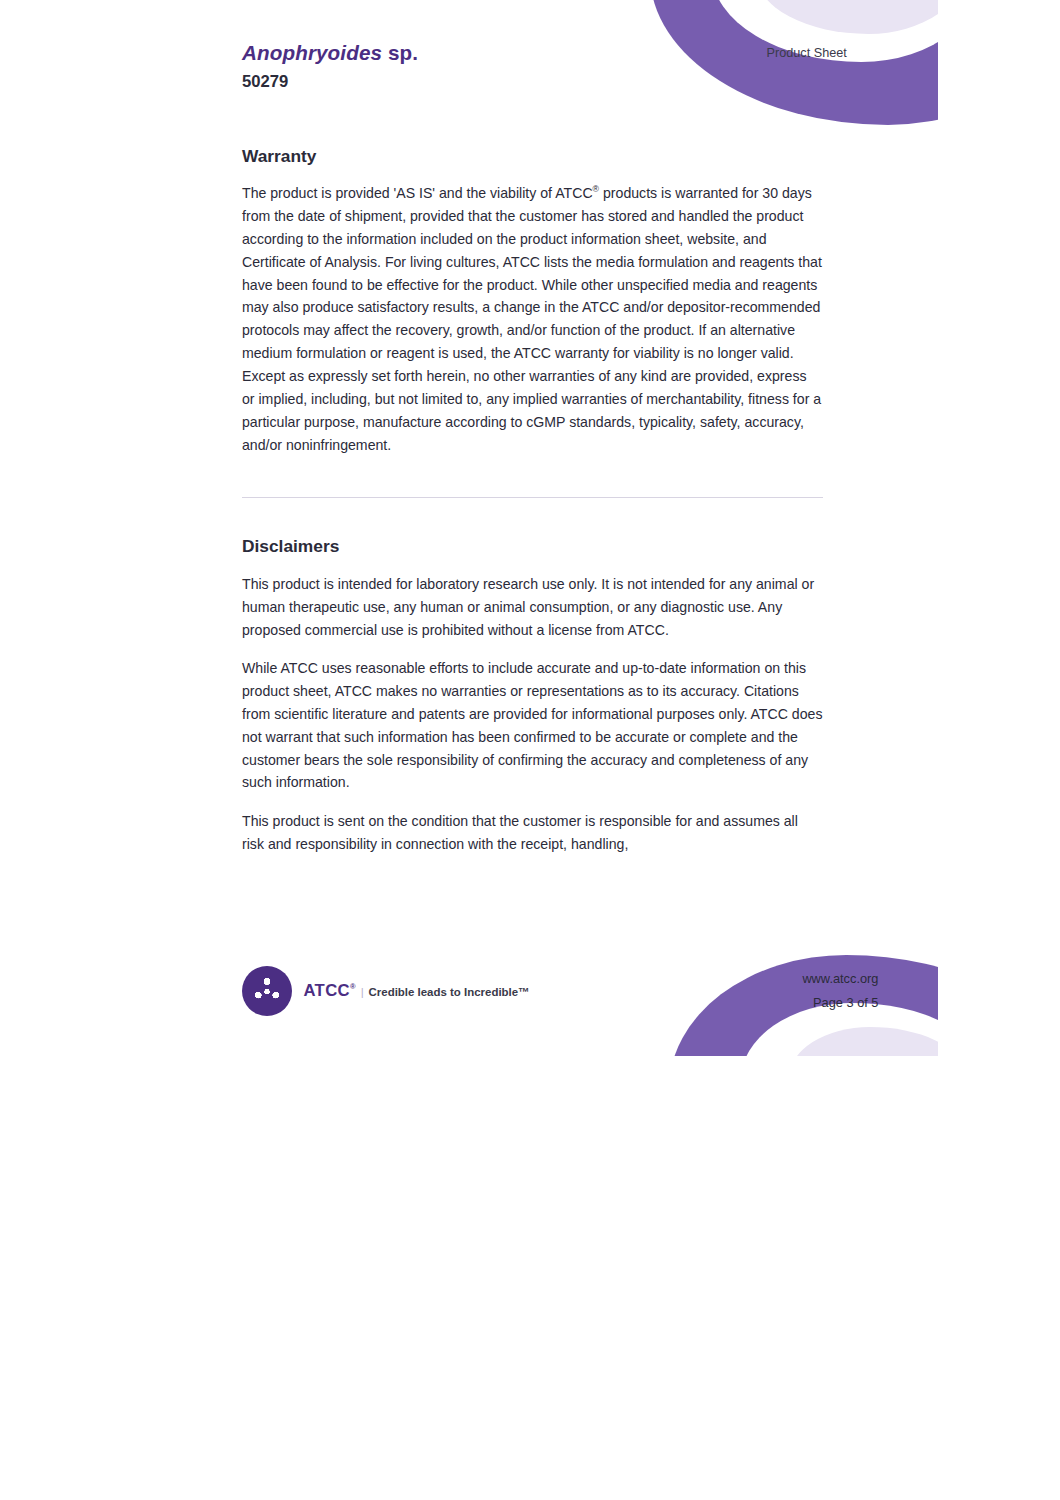Anophryoides sp.
50279
Product Sheet
Warranty
The product is provided 'AS IS' and the viability of ATCC® products is warranted for 30 days from the date of shipment, provided that the customer has stored and handled the product according to the information included on the product information sheet, website, and Certificate of Analysis. For living cultures, ATCC lists the media formulation and reagents that have been found to be effective for the product. While other unspecified media and reagents may also produce satisfactory results, a change in the ATCC and/or depositor-recommended protocols may affect the recovery, growth, and/or function of the product. If an alternative medium formulation or reagent is used, the ATCC warranty for viability is no longer valid. Except as expressly set forth herein, no other warranties of any kind are provided, express or implied, including, but not limited to, any implied warranties of merchantability, fitness for a particular purpose, manufacture according to cGMP standards, typicality, safety, accuracy, and/or noninfringement.
Disclaimers
This product is intended for laboratory research use only. It is not intended for any animal or human therapeutic use, any human or animal consumption, or any diagnostic use. Any proposed commercial use is prohibited without a license from ATCC.
While ATCC uses reasonable efforts to include accurate and up-to-date information on this product sheet, ATCC makes no warranties or representations as to its accuracy. Citations from scientific literature and patents are provided for informational purposes only. ATCC does not warrant that such information has been confirmed to be accurate or complete and the customer bears the sole responsibility of confirming the accuracy and completeness of any such information.
This product is sent on the condition that the customer is responsible for and assumes all risk and responsibility in connection with the receipt, handling,
ATCC®|Credible leads to Incredible™
www.atcc.org
Page 3 of 5